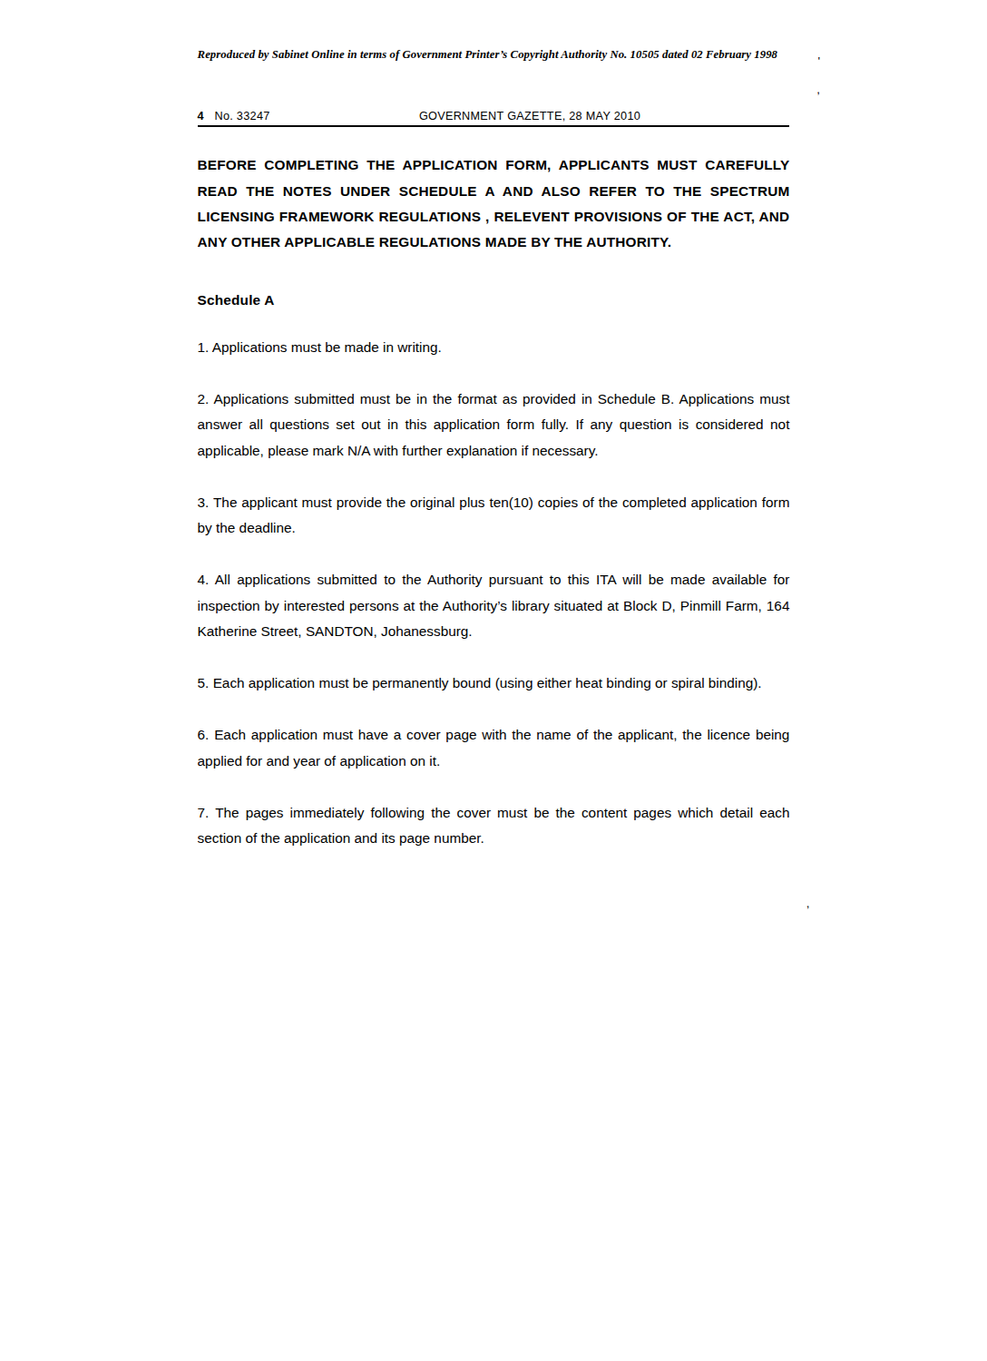'
,
Reproduced by Sabinet Online in terms of Government Printer’s Copyright Authority No. 10505 dated 02 February 1998
4 No. 33247
GOVERNMENT GAZETTE, 28 MAY 2010
BEFORE COMPLETING THE APPLICATION FORM, APPLICANTS MUST CAREFULLY READ THE NOTES UNDER SCHEDULE A AND ALSO REFER TO THE SPECTRUM LICENSING FRAMEWORK REGULATIONS , RELEVENT PROVISIONS OF THE ACT, AND ANY OTHER APPLICABLE REGULATIONS MADE BY THE AUTHORITY.
Schedule A
1. Applications must be made in writing.
2. Applications submitted must be in the format as provided in Schedule B. Applications must answer all questions set out in this application form fully. If any question is considered not applicable, please mark N/A with further explanation if necessary.
3. The applicant must provide the original plus ten(10) copies of the completed application form by the deadline.
4. All applications submitted to the Authority pursuant to this ITA will be made available for inspection by interested persons at the Authority’s library situated at Block D, Pinmill Farm, 164 Katherine Street, SANDTON, Johanessburg.
5. Each application must be permanently bound (using either heat binding or spiral binding).
6. Each application must have a cover page with the name of the applicant, the licence being applied for and year of application on it.
7. The pages immediately following the cover must be the content pages which detail each section of the application and its page number.
,